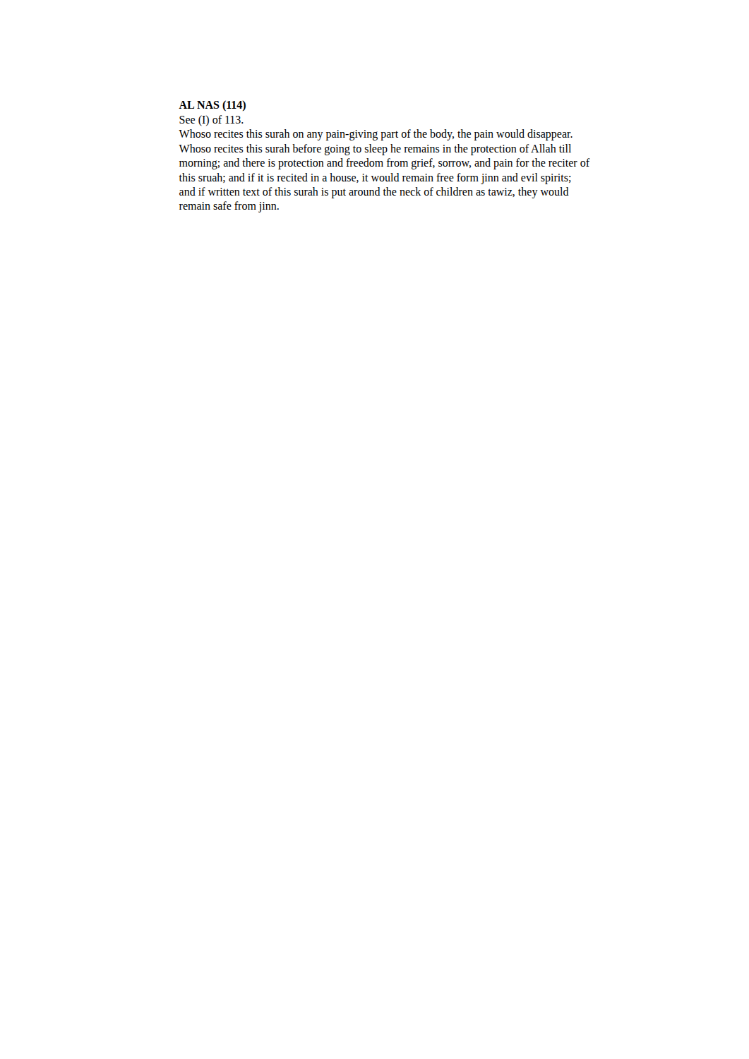AL NAS (114)
See (I) of 113.
Whoso recites this surah on any pain-giving part of the body, the pain would disappear.
Whoso recites this surah before going to sleep he remains in the protection of Allah till morning; and there is protection and freedom from grief, sorrow, and pain for the reciter of this sruah; and if it is recited in a house, it would remain free form jinn and evil spirits; and if written text of this surah is put around the neck of children as tawiz, they would remain safe from jinn.